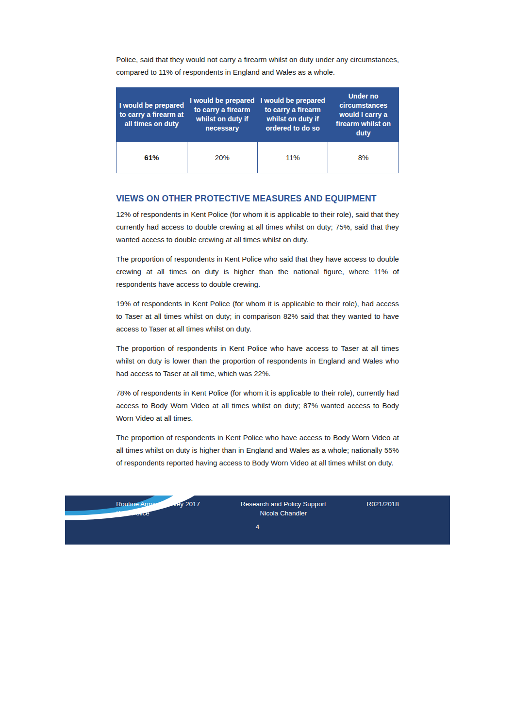Police, said that they would not carry a firearm whilst on duty under any circumstances, compared to 11% of respondents in England and Wales as a whole.
| I would be prepared to carry a firearm at all times on duty | I would be prepared to carry a firearm whilst on duty if necessary | I would be prepared to carry a firearm whilst on duty if ordered to do so | Under no circumstances would I carry a firearm whilst on duty |
| --- | --- | --- | --- |
| 61% | 20% | 11% | 8% |
VIEWS ON OTHER PROTECTIVE MEASURES AND EQUIPMENT
12% of respondents in Kent Police (for whom it is applicable to their role), said that they currently had access to double crewing at all times whilst on duty; 75%, said that they wanted access to double crewing at all times whilst on duty.
The proportion of respondents in Kent Police who said that they have access to double crewing at all times on duty is higher than the national figure, where 11% of respondents have access to double crewing.
19% of respondents in Kent Police (for whom it is applicable to their role), had access to Taser at all times whilst on duty; in comparison 82% said that they wanted to have access to Taser at all times whilst on duty.
The proportion of respondents in Kent Police who have access to Taser at all times whilst on duty is lower than the proportion of respondents in England and Wales who had access to Taser at all time, which was 22%.
78% of respondents in Kent Police (for whom it is applicable to their role), currently had access to Body Worn Video at all times whilst on duty; 87% wanted access to Body Worn Video at all times.
The proportion of respondents in Kent Police who have access to Body Worn Video at all times whilst on duty is higher than in England and Wales as a whole; nationally 55% of respondents reported having access to Body Worn Video at all times whilst on duty.
Routine Arming Survey 2017
Kent Police
Research and Policy Support
Nicola Chandler
R021/2018
4